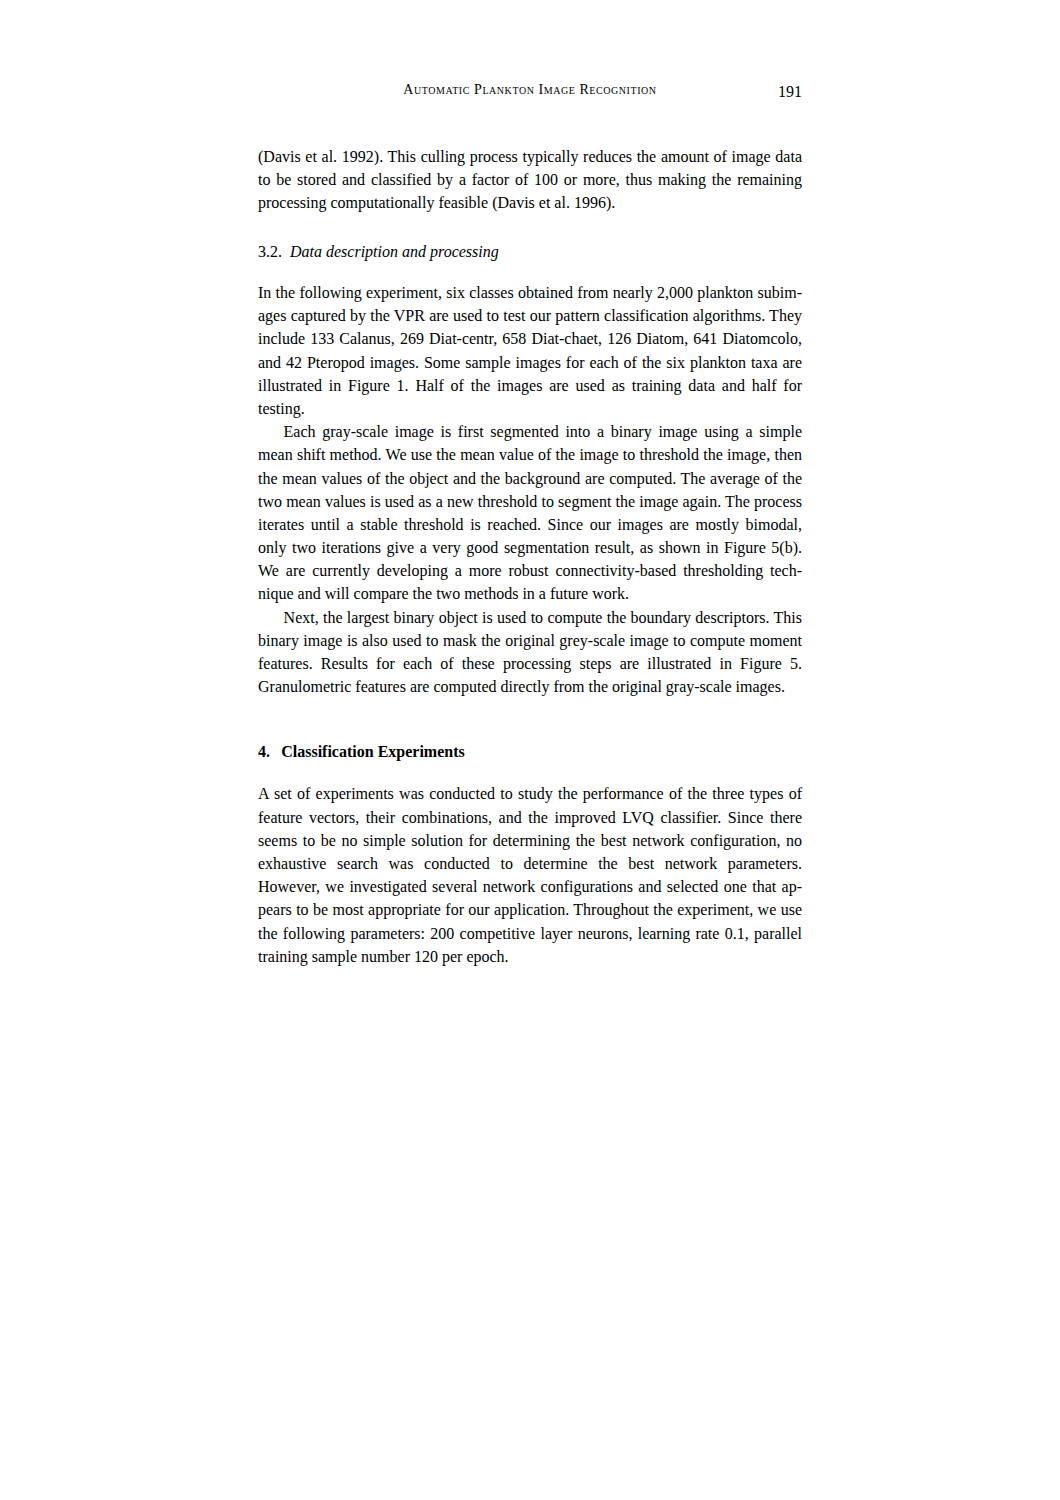Automatic Plankton Image Recognition 191
(Davis et al. 1992). This culling process typically reduces the amount of image data to be stored and classified by a factor of 100 or more, thus making the remaining processing computationally feasible (Davis et al. 1996).
3.2. Data description and processing
In the following experiment, six classes obtained from nearly 2,000 plankton subimages captured by the VPR are used to test our pattern classification algorithms. They include 133 Calanus, 269 Diat-centr, 658 Diat-chaet, 126 Diatom, 641 Diatomcolo, and 42 Pteropod images. Some sample images for each of the six plankton taxa are illustrated in Figure 1. Half of the images are used as training data and half for testing.
Each gray-scale image is first segmented into a binary image using a simple mean shift method. We use the mean value of the image to threshold the image, then the mean values of the object and the background are computed. The average of the two mean values is used as a new threshold to segment the image again. The process iterates until a stable threshold is reached. Since our images are mostly bimodal, only two iterations give a very good segmentation result, as shown in Figure 5(b). We are currently developing a more robust connectivity-based thresholding technique and will compare the two methods in a future work.
Next, the largest binary object is used to compute the boundary descriptors. This binary image is also used to mask the original grey-scale image to compute moment features. Results for each of these processing steps are illustrated in Figure 5. Granulometric features are computed directly from the original gray-scale images.
4. Classification Experiments
A set of experiments was conducted to study the performance of the three types of feature vectors, their combinations, and the improved LVQ classifier. Since there seems to be no simple solution for determining the best network configuration, no exhaustive search was conducted to determine the best network parameters. However, we investigated several network configurations and selected one that appears to be most appropriate for our application. Throughout the experiment, we use the following parameters: 200 competitive layer neurons, learning rate 0.1, parallel training sample number 120 per epoch.